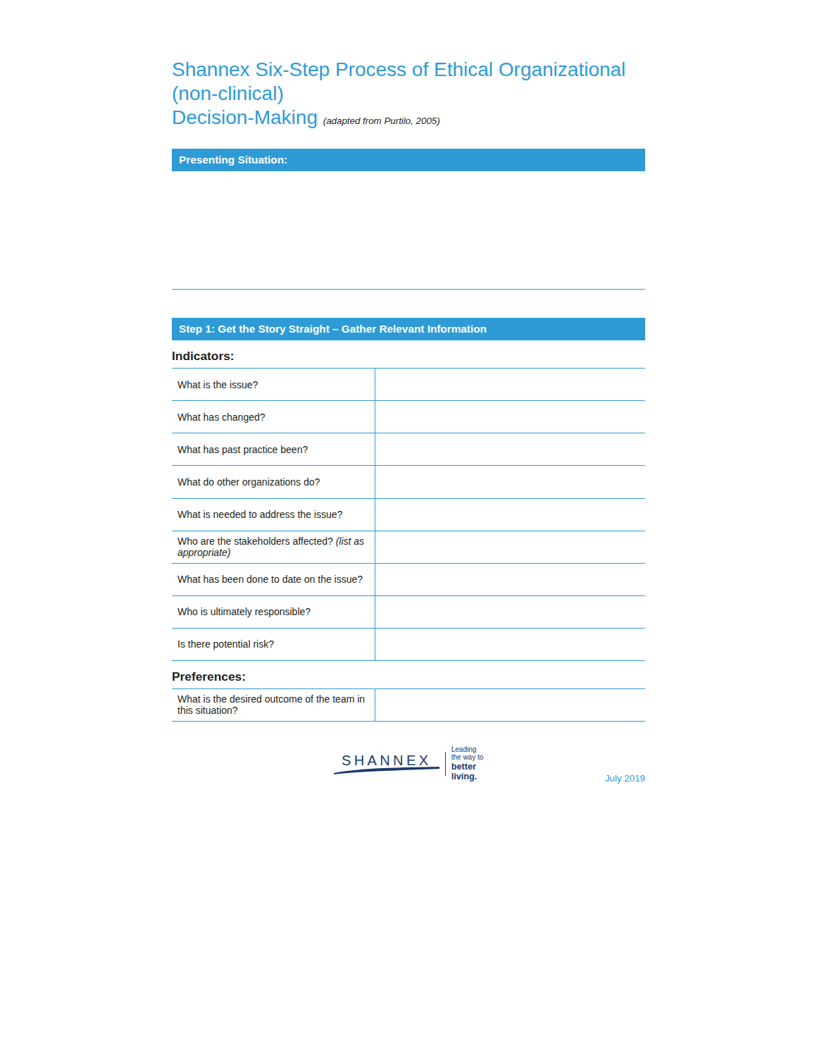Shannex Six-Step Process of Ethical Organizational (non-clinical)
Decision-Making (adapted from Purtilo, 2005)
Presenting Situation:
Step 1: Get the Story Straight – Gather Relevant Information
Indicators:
| What is the issue? | |
| What has changed? | |
| What has past practice been? | |
| What do other organizations do? | |
| What is needed to address the issue? | |
| Who are the stakeholders affected? (list as appropriate) | |
| What has been done to date on the issue? | |
| Who is ultimately responsible? | |
| Is there potential risk? | |
Preferences:
| What is the desired outcome of the team in this situation? | |
SHANNEX
Leading
the way to
better living.
July 2019